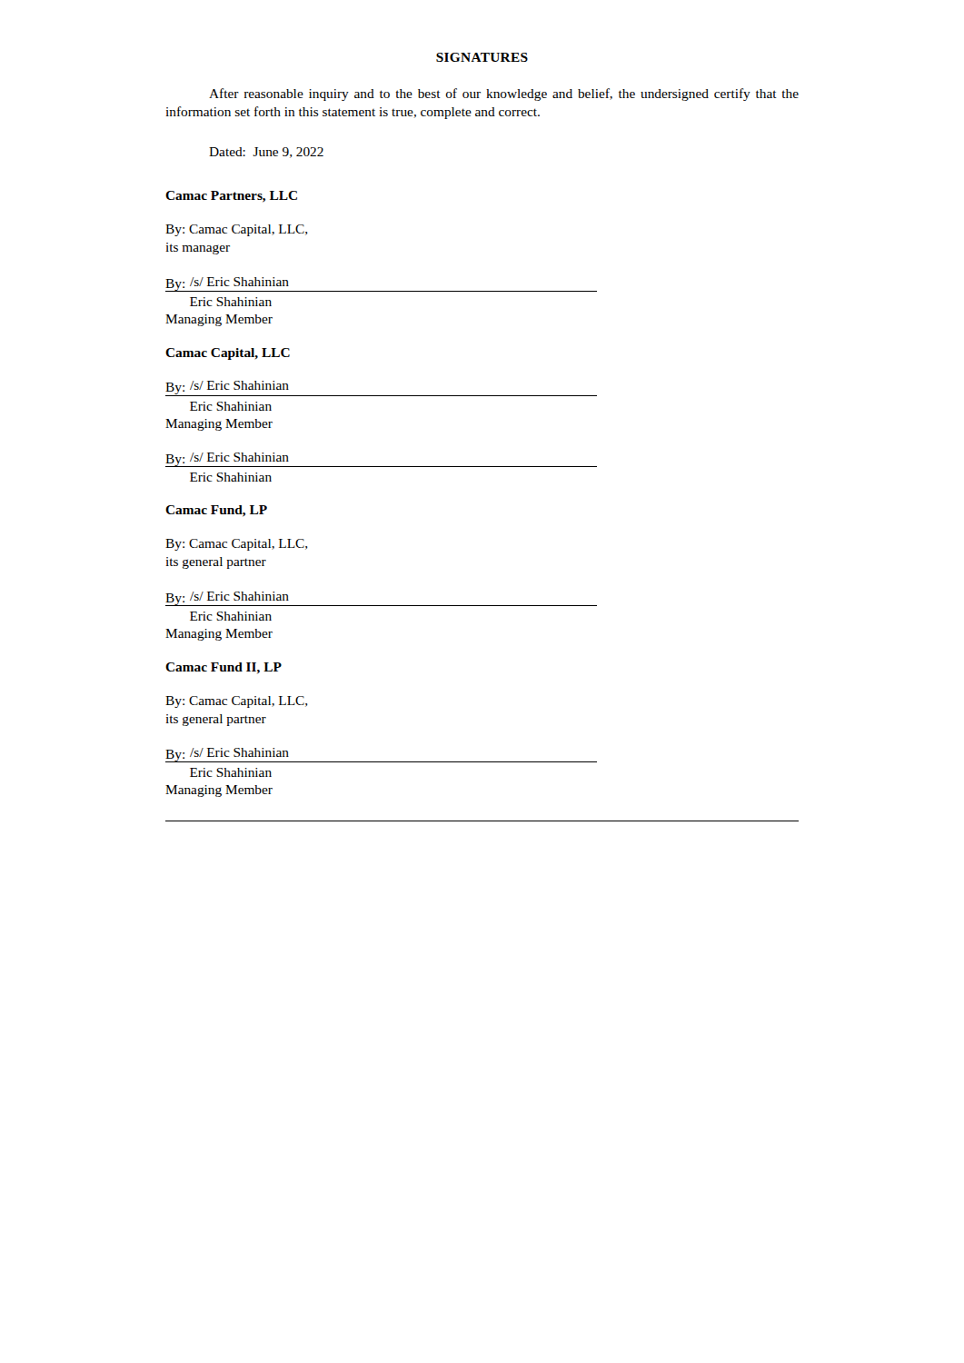SIGNATURES
After reasonable inquiry and to the best of our knowledge and belief, the undersigned certify that the information set forth in this statement is true, complete and correct.
Dated: June 9, 2022
Camac Partners, LLC
By: Camac Capital, LLC,
its manager
By: /s/ Eric Shahinian
Eric Shahinian
Managing Member
Camac Capital, LLC
By: /s/ Eric Shahinian
Eric Shahinian
Managing Member
By: /s/ Eric Shahinian
Eric Shahinian
Camac Fund, LP
By: Camac Capital, LLC,
its general partner
By: /s/ Eric Shahinian
Eric Shahinian
Managing Member
Camac Fund II, LP
By: Camac Capital, LLC,
its general partner
By: /s/ Eric Shahinian
Eric Shahinian
Managing Member